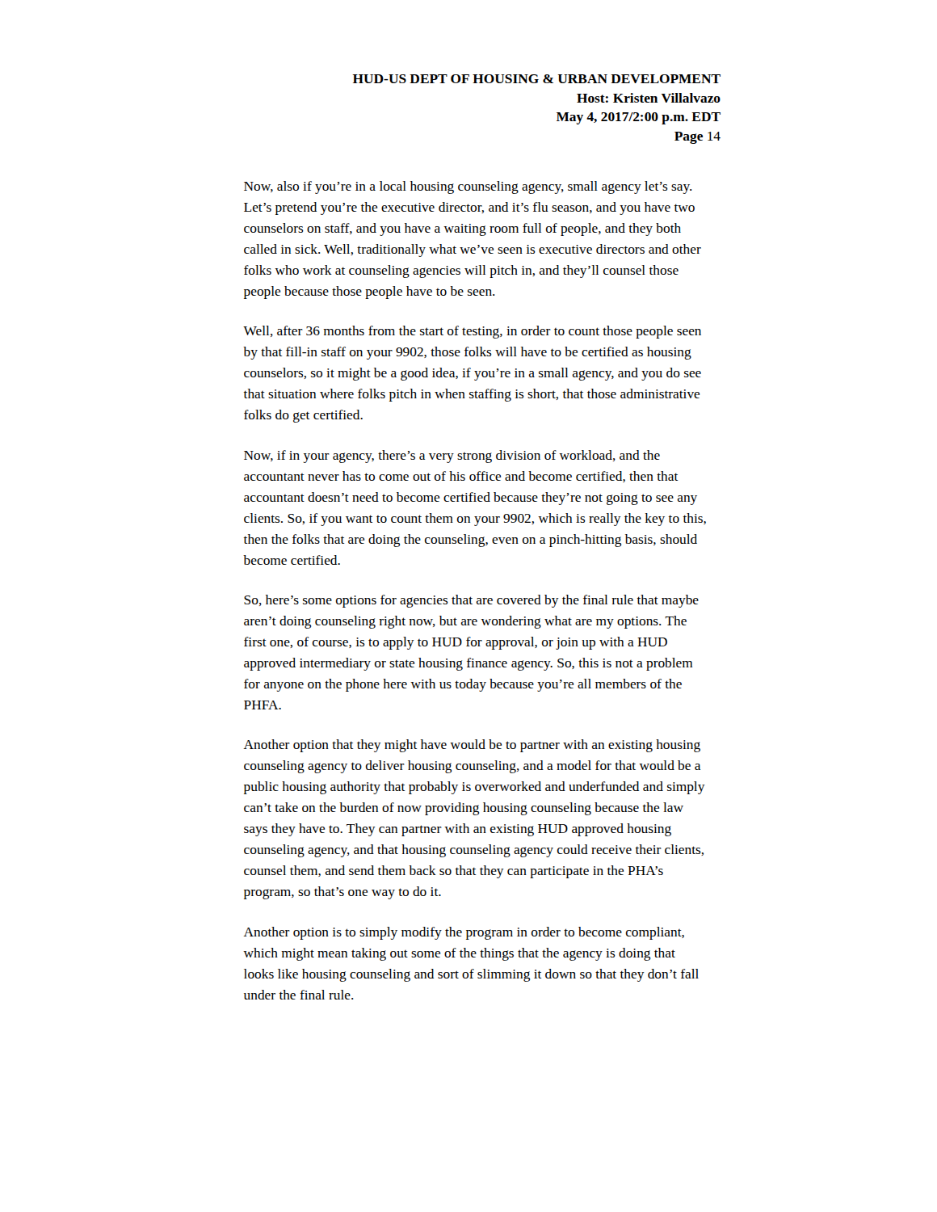HUD-US DEPT OF HOUSING & URBAN DEVELOPMENT Host: Kristen Villalvazo May 4, 2017/2:00 p.m. EDT Page 14
Now, also if you’re in a local housing counseling agency, small agency let’s say. Let’s pretend you’re the executive director, and it’s flu season, and you have two counselors on staff, and you have a waiting room full of people, and they both called in sick. Well, traditionally what we’ve seen is executive directors and other folks who work at counseling agencies will pitch in, and they’ll counsel those people because those people have to be seen.
Well, after 36 months from the start of testing, in order to count those people seen by that fill-in staff on your 9902, those folks will have to be certified as housing counselors, so it might be a good idea, if you’re in a small agency, and you do see that situation where folks pitch in when staffing is short, that those administrative folks do get certified.
Now, if in your agency, there’s a very strong division of workload, and the accountant never has to come out of his office and become certified, then that accountant doesn’t need to become certified because they’re not going to see any clients. So, if you want to count them on your 9902, which is really the key to this, then the folks that are doing the counseling, even on a pinch-hitting basis, should become certified.
So, here’s some options for agencies that are covered by the final rule that maybe aren’t doing counseling right now, but are wondering what are my options. The first one, of course, is to apply to HUD for approval, or join up with a HUD approved intermediary or state housing finance agency. So, this is not a problem for anyone on the phone here with us today because you’re all members of the PHFA.
Another option that they might have would be to partner with an existing housing counseling agency to deliver housing counseling, and a model for that would be a public housing authority that probably is overworked and underfunded and simply can’t take on the burden of now providing housing counseling because the law says they have to. They can partner with an existing HUD approved housing counseling agency, and that housing counseling agency could receive their clients, counsel them, and send them back so that they can participate in the PHA’s program, so that’s one way to do it.
Another option is to simply modify the program in order to become compliant, which might mean taking out some of the things that the agency is doing that looks like housing counseling and sort of slimming it down so that they don’t fall under the final rule.